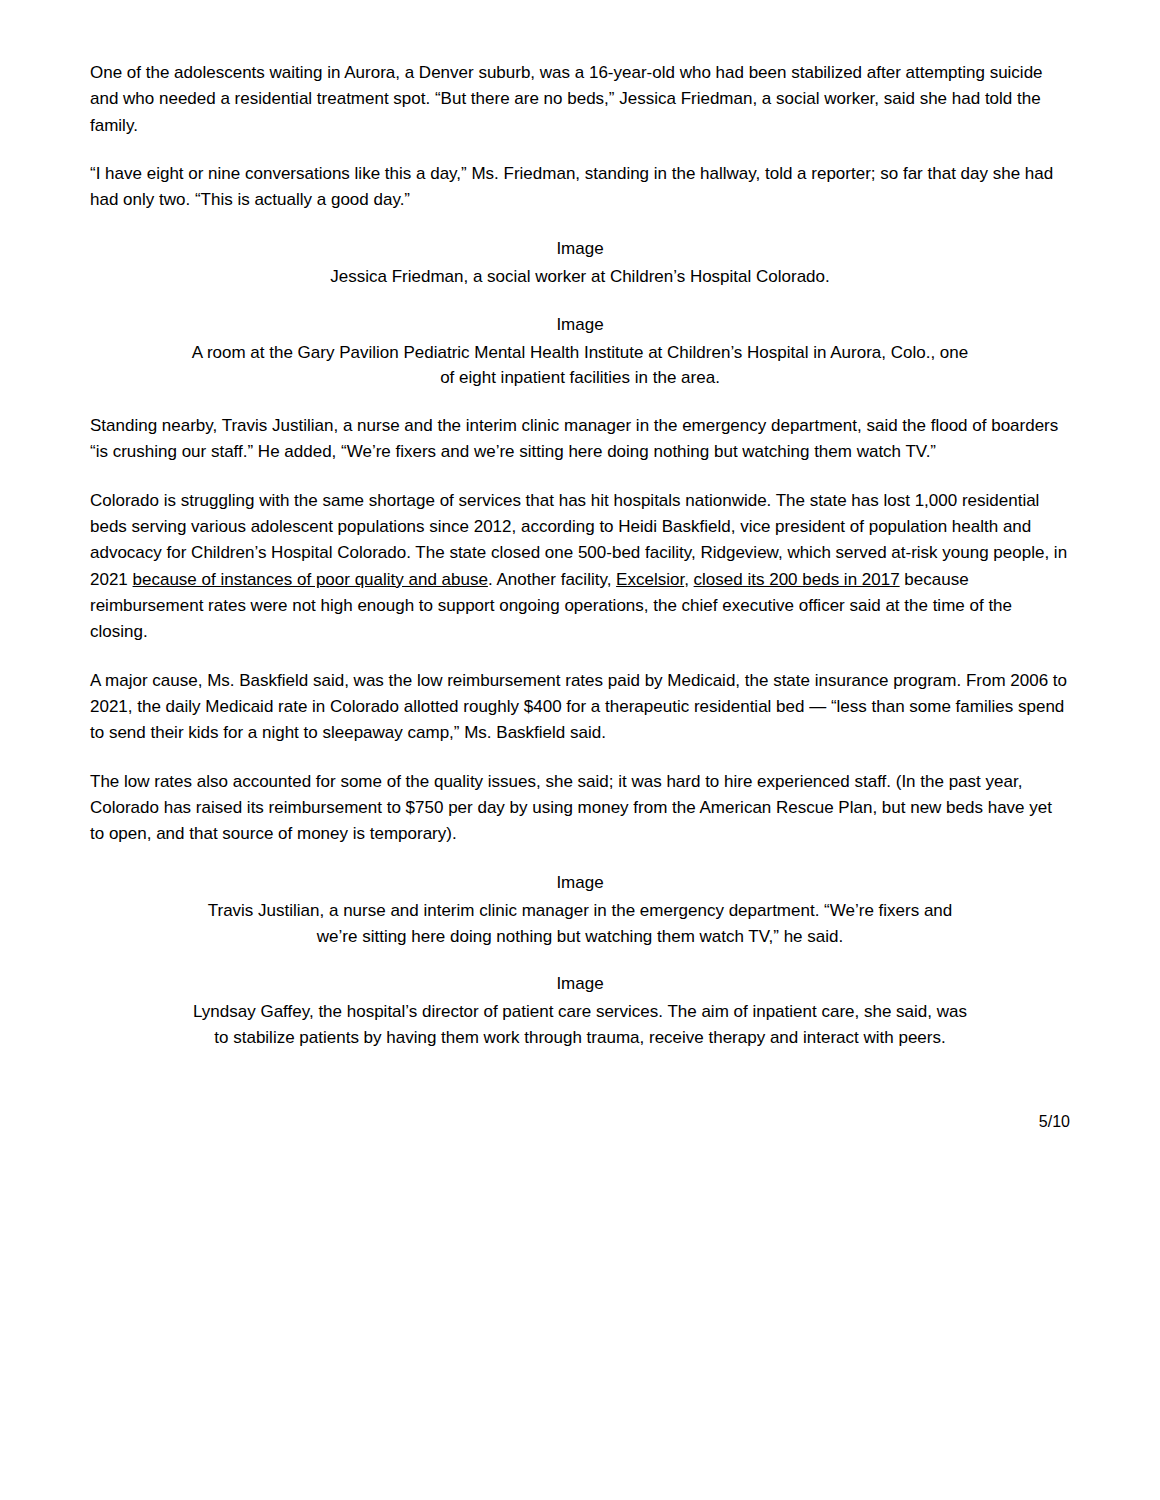One of the adolescents waiting in Aurora, a Denver suburb, was a 16-year-old who had been stabilized after attempting suicide and who needed a residential treatment spot. “But there are no beds,” Jessica Friedman, a social worker, said she had told the family.
“I have eight or nine conversations like this a day,” Ms. Friedman, standing in the hallway, told a reporter; so far that day she had had only two. “This is actually a good day.”
Image
Jessica Friedman, a social worker at Children’s Hospital Colorado.
Image
A room at the Gary Pavilion Pediatric Mental Health Institute at Children’s Hospital in Aurora, Colo., one of eight inpatient facilities in the area.
Standing nearby, Travis Justilian, a nurse and the interim clinic manager in the emergency department, said the flood of boarders “is crushing our staff.” He added, “We’re fixers and we’re sitting here doing nothing but watching them watch TV.”
Colorado is struggling with the same shortage of services that has hit hospitals nationwide. The state has lost 1,000 residential beds serving various adolescent populations since 2012, according to Heidi Baskfield, vice president of population health and advocacy for Children’s Hospital Colorado. The state closed one 500-bed facility, Ridgeview, which served at-risk young people, in 2021 because of instances of poor quality and abuse. Another facility, Excelsior, closed its 200 beds in 2017 because reimbursement rates were not high enough to support ongoing operations, the chief executive officer said at the time of the closing.
A major cause, Ms. Baskfield said, was the low reimbursement rates paid by Medicaid, the state insurance program. From 2006 to 2021, the daily Medicaid rate in Colorado allotted roughly $400 for a therapeutic residential bed — “less than some families spend to send their kids for a night to sleepaway camp,” Ms. Baskfield said.
The low rates also accounted for some of the quality issues, she said; it was hard to hire experienced staff. (In the past year, Colorado has raised its reimbursement to $750 per day by using money from the American Rescue Plan, but new beds have yet to open, and that source of money is temporary).
Image
Travis Justilian, a nurse and interim clinic manager in the emergency department. “We’re fixers and we’re sitting here doing nothing but watching them watch TV,” he said.
Image
Lyndsay Gaffey, the hospital’s director of patient care services. The aim of inpatient care, she said, was to stabilize patients by having them work through trauma, receive therapy and interact with peers.
5/10